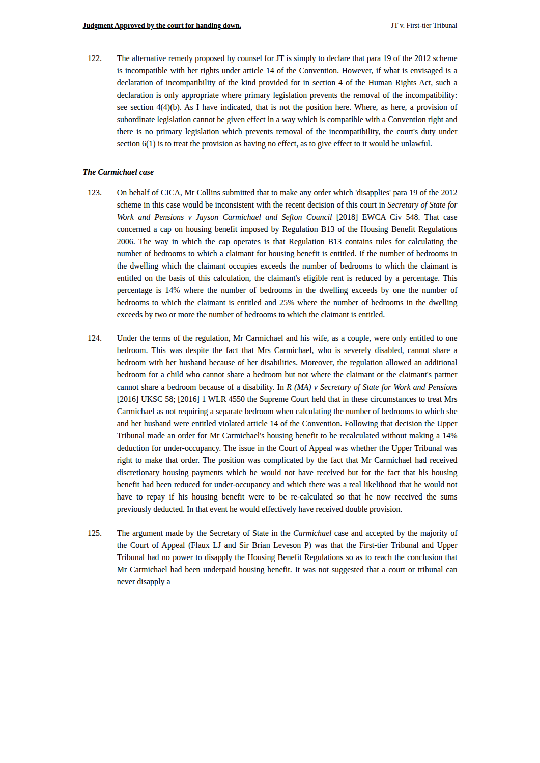Judgment Approved by the court for handing down. JT v. First-tier Tribunal
The alternative remedy proposed by counsel for JT is simply to declare that para 19 of the 2012 scheme is incompatible with her rights under article 14 of the Convention. However, if what is envisaged is a declaration of incompatibility of the kind provided for in section 4 of the Human Rights Act, such a declaration is only appropriate where primary legislation prevents the removal of the incompatibility: see section 4(4)(b). As I have indicated, that is not the position here. Where, as here, a provision of subordinate legislation cannot be given effect in a way which is compatible with a Convention right and there is no primary legislation which prevents removal of the incompatibility, the court's duty under section 6(1) is to treat the provision as having no effect, as to give effect to it would be unlawful.
The Carmichael case
On behalf of CICA, Mr Collins submitted that to make any order which 'disapplies' para 19 of the 2012 scheme in this case would be inconsistent with the recent decision of this court in Secretary of State for Work and Pensions v Jayson Carmichael and Sefton Council [2018] EWCA Civ 548. That case concerned a cap on housing benefit imposed by Regulation B13 of the Housing Benefit Regulations 2006. The way in which the cap operates is that Regulation B13 contains rules for calculating the number of bedrooms to which a claimant for housing benefit is entitled. If the number of bedrooms in the dwelling which the claimant occupies exceeds the number of bedrooms to which the claimant is entitled on the basis of this calculation, the claimant's eligible rent is reduced by a percentage. This percentage is 14% where the number of bedrooms in the dwelling exceeds by one the number of bedrooms to which the claimant is entitled and 25% where the number of bedrooms in the dwelling exceeds by two or more the number of bedrooms to which the claimant is entitled.
Under the terms of the regulation, Mr Carmichael and his wife, as a couple, were only entitled to one bedroom. This was despite the fact that Mrs Carmichael, who is severely disabled, cannot share a bedroom with her husband because of her disabilities. Moreover, the regulation allowed an additional bedroom for a child who cannot share a bedroom but not where the claimant or the claimant's partner cannot share a bedroom because of a disability. In R (MA) v Secretary of State for Work and Pensions [2016] UKSC 58; [2016] 1 WLR 4550 the Supreme Court held that in these circumstances to treat Mrs Carmichael as not requiring a separate bedroom when calculating the number of bedrooms to which she and her husband were entitled violated article 14 of the Convention. Following that decision the Upper Tribunal made an order for Mr Carmichael's housing benefit to be recalculated without making a 14% deduction for under-occupancy. The issue in the Court of Appeal was whether the Upper Tribunal was right to make that order. The position was complicated by the fact that Mr Carmichael had received discretionary housing payments which he would not have received but for the fact that his housing benefit had been reduced for under-occupancy and which there was a real likelihood that he would not have to repay if his housing benefit were to be re-calculated so that he now received the sums previously deducted. In that event he would effectively have received double provision.
The argument made by the Secretary of State in the Carmichael case and accepted by the majority of the Court of Appeal (Flaux LJ and Sir Brian Leveson P) was that the First-tier Tribunal and Upper Tribunal had no power to disapply the Housing Benefit Regulations so as to reach the conclusion that Mr Carmichael had been underpaid housing benefit. It was not suggested that a court or tribunal can never disapply a